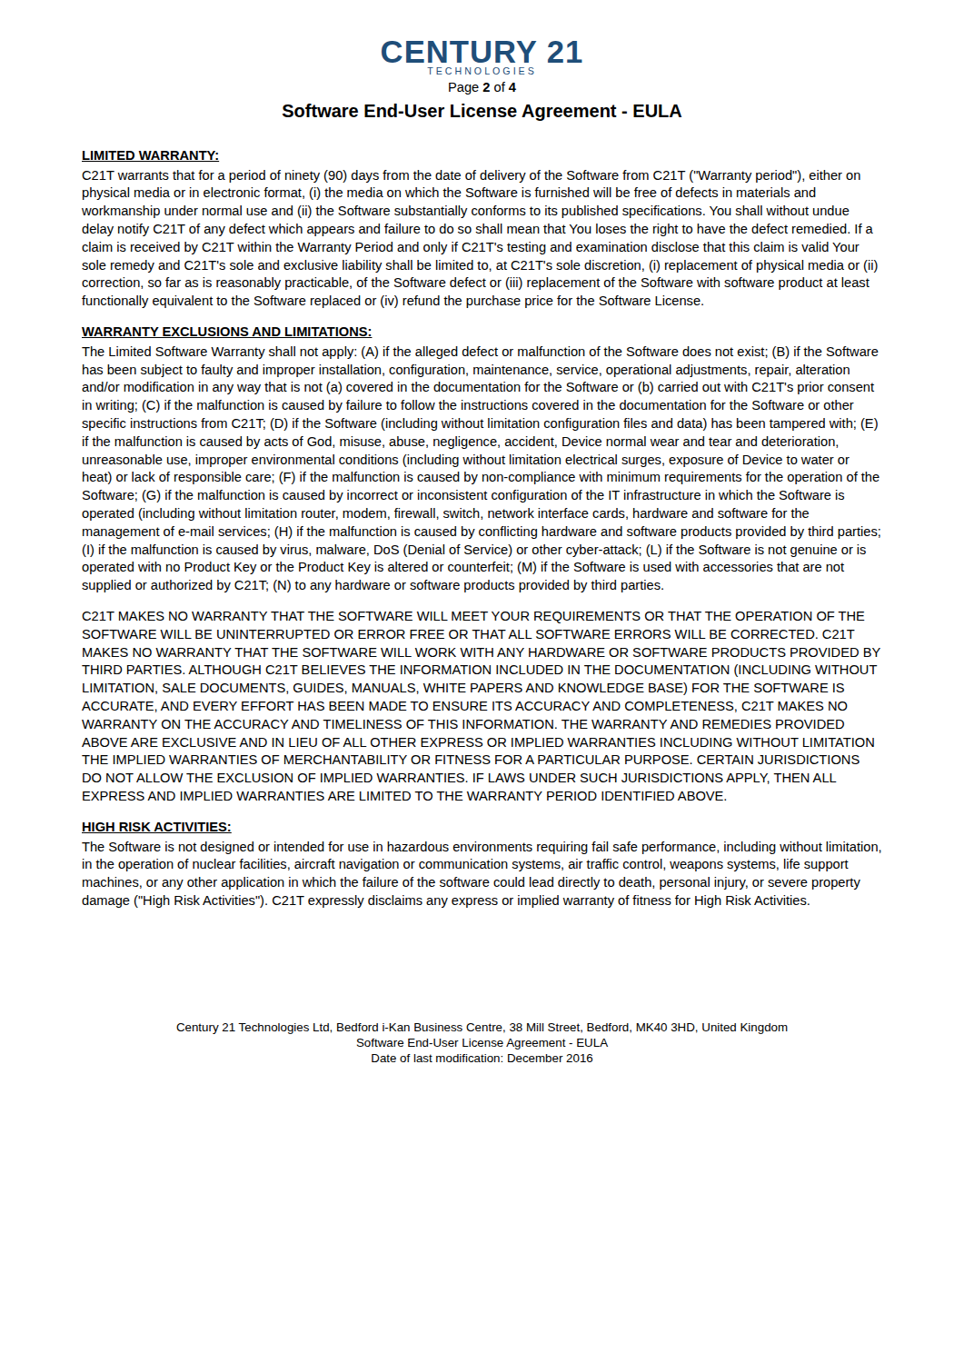CENTURY 21
TECHNOLOGIES
Page 2 of 4
Software End-User License Agreement - EULA
LIMITED WARRANTY:
C21T warrants that for a period of ninety (90) days from the date of delivery of the Software from C21T ("Warranty period"), either on physical media or in electronic format, (i) the media on which the Software is furnished will be free of defects in materials and workmanship under normal use and (ii) the Software substantially conforms to its published specifications. You shall without undue delay notify C21T of any defect which appears and failure to do so shall mean that You loses the right to have the defect remedied. If a claim is received by C21T within the Warranty Period and only if C21T's testing and examination disclose that this claim is valid Your sole remedy and C21T's sole and exclusive liability shall be limited to, at C21T's sole discretion, (i) replacement of physical media or (ii) correction, so far as is reasonably practicable, of the Software defect or (iii) replacement of the Software with software product at least functionally equivalent to the Software replaced or (iv) refund the purchase price for the Software License.
WARRANTY EXCLUSIONS AND LIMITATIONS:
The Limited Software Warranty shall not apply: (A) if the alleged defect or malfunction of the Software does not exist; (B) if the Software has been subject to faulty and improper installation, configuration, maintenance, service, operational adjustments, repair, alteration and/or modification in any way that is not (a) covered in the documentation for the Software or (b) carried out with C21T's prior consent in writing; (C) if the malfunction is caused by failure to follow the instructions covered in the documentation for the Software or other specific instructions from C21T; (D) if the Software (including without limitation configuration files and data) has been tampered with; (E) if the malfunction is caused by acts of God, misuse, abuse, negligence, accident, Device normal wear and tear and deterioration, unreasonable use, improper environmental conditions (including without limitation electrical surges, exposure of Device to water or heat) or lack of responsible care; (F) if the malfunction is caused by non-compliance with minimum requirements for the operation of the Software; (G) if the malfunction is caused by incorrect or inconsistent configuration of the IT infrastructure in which the Software is operated (including without limitation router, modem, firewall, switch, network interface cards, hardware and software for the management of e-mail services; (H) if the malfunction is caused by conflicting hardware and software products provided by third parties; (I) if the malfunction is caused by virus, malware, DoS (Denial of Service) or other cyber-attack; (L) if the Software is not genuine or is operated with no Product Key or the Product Key is altered or counterfeit; (M) if the Software is used with accessories that are not supplied or authorized by C21T; (N) to any hardware or software products provided by third parties.
C21T MAKES NO WARRANTY THAT THE SOFTWARE WILL MEET YOUR REQUIREMENTS OR THAT THE OPERATION OF THE SOFTWARE WILL BE UNINTERRUPTED OR ERROR FREE OR THAT ALL SOFTWARE ERRORS WILL BE CORRECTED. C21T MAKES NO WARRANTY THAT THE SOFTWARE WILL WORK WITH ANY HARDWARE OR SOFTWARE PRODUCTS PROVIDED BY THIRD PARTIES. ALTHOUGH C21T BELIEVES THE INFORMATION INCLUDED IN THE DOCUMENTATION (INCLUDING WITHOUT LIMITATION, SALE DOCUMENTS, GUIDES, MANUALS, WHITE PAPERS AND KNOWLEDGE BASE) FOR THE SOFTWARE IS ACCURATE, AND EVERY EFFORT HAS BEEN MADE TO ENSURE ITS ACCURACY AND COMPLETENESS, C21T MAKES NO WARRANTY ON THE ACCURACY AND TIMELINESS OF THIS INFORMATION. THE WARRANTY AND REMEDIES PROVIDED ABOVE ARE EXCLUSIVE AND IN LIEU OF ALL OTHER EXPRESS OR IMPLIED WARRANTIES INCLUDING WITHOUT LIMITATION THE IMPLIED WARRANTIES OF MERCHANTABILITY OR FITNESS FOR A PARTICULAR PURPOSE. CERTAIN JURISDICTIONS DO NOT ALLOW THE EXCLUSION OF IMPLIED WARRANTIES. IF LAWS UNDER SUCH JURISDICTIONS APPLY, THEN ALL EXPRESS AND IMPLIED WARRANTIES ARE LIMITED TO THE WARRANTY PERIOD IDENTIFIED ABOVE.
HIGH RISK ACTIVITIES:
The Software is not designed or intended for use in hazardous environments requiring fail safe performance, including without limitation, in the operation of nuclear facilities, aircraft navigation or communication systems, air traffic control, weapons systems, life support machines, or any other application in which the failure of the software could lead directly to death, personal injury, or severe property damage ("High Risk Activities"). C21T expressly disclaims any express or implied warranty of fitness for High Risk Activities.
Century 21 Technologies Ltd, Bedford i-Kan Business Centre, 38 Mill Street, Bedford, MK40 3HD, United Kingdom
Software End-User License Agreement - EULA
Date of last modification: December 2016